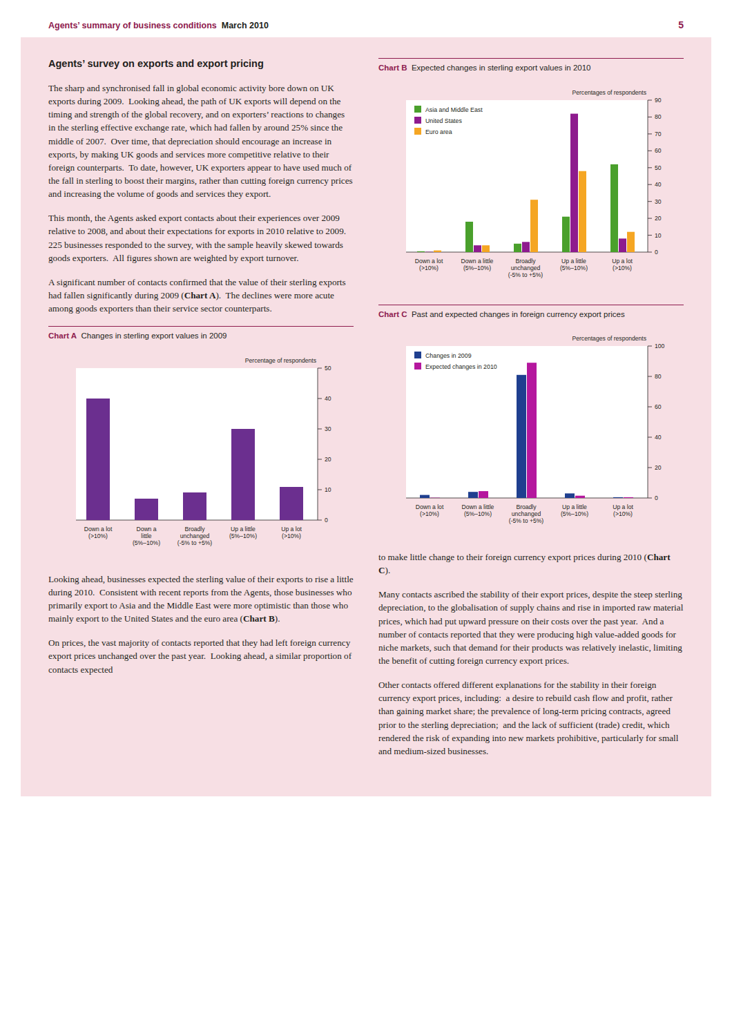Agents’ summary of business conditions March 2010
5
Agents’ survey on exports and export pricing
The sharp and synchronised fall in global economic activity bore down on UK exports during 2009. Looking ahead, the path of UK exports will depend on the timing and strength of the global recovery, and on exporters’ reactions to changes in the sterling effective exchange rate, which had fallen by around 25% since the middle of 2007. Over time, that depreciation should encourage an increase in exports, by making UK goods and services more competitive relative to their foreign counterparts. To date, however, UK exporters appear to have used much of the fall in sterling to boost their margins, rather than cutting foreign currency prices and increasing the volume of goods and services they export.
This month, the Agents asked export contacts about their experiences over 2009 relative to 2008, and about their expectations for exports in 2010 relative to 2009. 225 businesses responded to the survey, with the sample heavily skewed towards goods exporters. All figures shown are weighted by export turnover.
A significant number of contacts confirmed that the value of their sterling exports had fallen significantly during 2009 (Chart A). The declines were more acute among goods exporters than their service sector counterparts.
Chart A Changes in sterling export values in 2009
Percentage of respondents 0 10 20 30 40 50 Down a lot (>10%) Down a little (5%–10%) Broadly unchanged (-5% to +5%) Up a little (5%–10%) Up a lot (>10%)
Looking ahead, businesses expected the sterling value of their exports to rise a little during 2010. Consistent with recent reports from the Agents, those businesses who primarily export to Asia and the Middle East were more optimistic than those who mainly export to the United States and the euro area (Chart B).
On prices, the vast majority of contacts reported that they had left foreign currency export prices unchanged over the past year. Looking ahead, a similar proportion of contacts expected
Chart B Expected changes in sterling export values in 2010
Percentages of respondents Asia and Middle East United States Euro area 0 10 20 30 40 50 60 70 80 90 Down a lot (>10%) Down a little (5%–10%) Broadly unchanged (-5% to +5%) Up a little (5%–10%) Up a lot (>10%)
Chart C Past and expected changes in foreign currency export prices
Percentages of respondents Changes in 2009 Expected changes in 2010 0 20 40 60 80 100 Down a lot (>10%) Down a little (5%–10%) Broadly unchanged (-5% to +5%) Up a little (5%–10%) Up a lot (>10%)
to make little change to their foreign currency export prices during 2010 (Chart C).
Many contacts ascribed the stability of their export prices, despite the steep sterling depreciation, to the globalisation of supply chains and rise in imported raw material prices, which had put upward pressure on their costs over the past year. And a number of contacts reported that they were producing high value-added goods for niche markets, such that demand for their products was relatively inelastic, limiting the benefit of cutting foreign currency export prices.
Other contacts offered different explanations for the stability in their foreign currency export prices, including: a desire to rebuild cash flow and profit, rather than gaining market share; the prevalence of long-term pricing contracts, agreed prior to the sterling depreciation; and the lack of sufficient (trade) credit, which rendered the risk of expanding into new markets prohibitive, particularly for small and medium-sized businesses.